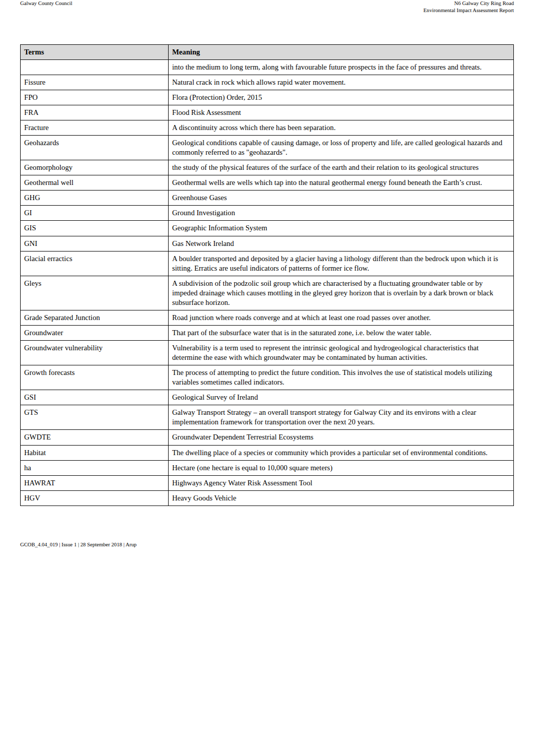Galway County Council
N6 Galway City Ring Road
Environmental Impact Assessment Report
| Terms | Meaning |
| --- | --- |
| | into the medium to long term, along with favourable future prospects in the face of pressures and threats. |
| Fissure | Natural crack in rock which allows rapid water movement. |
| FPO | Flora (Protection) Order, 2015 |
| FRA | Flood Risk Assessment |
| Fracture | A discontinuity across which there has been separation. |
| Geohazards | Geological conditions capable of causing damage, or loss of property and life, are called geological hazards and commonly referred to as "geohazards". |
| Geomorphology | the study of the physical features of the surface of the earth and their relation to its geological structures |
| Geothermal well | Geothermal wells are wells which tap into the natural geothermal energy found beneath the Earth’s crust. |
| GHG | Greenhouse Gases |
| GI | Ground Investigation |
| GIS | Geographic Information System |
| GNI | Gas Network Ireland |
| Glacial erractics | A boulder transported and deposited by a glacier having a lithology different than the bedrock upon which it is sitting. Erratics are useful indicators of patterns of former ice flow. |
| Gleys | A subdivision of the podzolic soil group which are characterised by a fluctuating groundwater table or by impeded drainage which causes mottling in the gleyed grey horizon that is overlain by a dark brown or black subsurface horizon. |
| Grade Separated Junction | Road junction where roads converge and at which at least one road passes over another. |
| Groundwater | That part of the subsurface water that is in the saturated zone, i.e. below the water table. |
| Groundwater vulnerability | Vulnerability is a term used to represent the intrinsic geological and hydrogeological characteristics that determine the ease with which groundwater may be contaminated by human activities. |
| Growth forecasts | The process of attempting to predict the future condition. This involves the use of statistical models utilizing variables sometimes called indicators. |
| GSI | Geological Survey of Ireland |
| GTS | Galway Transport Strategy – an overall transport strategy for Galway City and its environs with a clear implementation framework for transportation over the next 20 years. |
| GWDTE | Groundwater Dependent Terrestrial Ecosystems |
| Habitat | The dwelling place of a species or community which provides a particular set of environmental conditions. |
| ha | Hectare (one hectare is equal to 10,000 square meters) |
| HAWRAT | Highways Agency Water Risk Assessment Tool |
| HGV | Heavy Goods Vehicle |
GCOB_4.04_019 | Issue 1 | 28 September 2018 | Arup